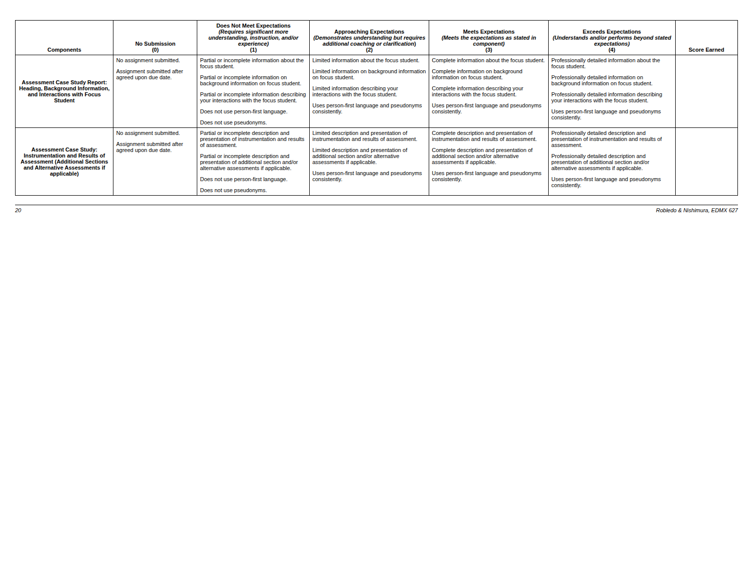| Components | No Submission (0) | Does Not Meet Expectations (Requires significant more understanding, instruction, and/or experience) (1) | Approaching Expectations (Demonstrates understanding but requires additional coaching or clarification ) (2) | Meets Expectations (Meets the expectations as stated in component) (3) | Exceeds Expectations (Understands and/or performs beyond stated expectations) (4) | Score Earned |
| --- | --- | --- | --- | --- | --- | --- |
| Assessment Case Study Report: Heading, Background Information, and Interactions with Focus Student | No assignment submitted. Assignment submitted after agreed upon due date. | Partial or incomplete information about the focus student. Partial or incomplete information on background information on focus student. Partial or incomplete information describing your interactions with the focus student. Does not use person-first language. Does not use pseudonyms. | Limited information about the focus student. Limited information on background information on focus student. Limited information describing your interactions with the focus student. Uses person-first language and pseudonyms consistently. | Complete information about the focus student. Complete information on background information on focus student. Complete information describing your interactions with the focus student. Uses person-first language and pseudonyms consistently. | Professionally detailed information about the focus student. Professionally detailed information on background information on focus student. Professionally detailed information describing your interactions with the focus student. Uses person-first language and pseudonyms consistently. | |
| Assessment Case Study: Instrumentation and Results of Assessment (Additional Sections and Alternative Assessments if applicable) | No assignment submitted. Assignment submitted after agreed upon due date. | Partial or incomplete description and presentation of instrumentation and results of assessment. Partial or incomplete description and presentation of additional section and/or alternative assessments if applicable. Does not use person-first language. Does not use pseudonyms. | Limited description and presentation of instrumentation and results of assessment. Limited description and presentation of additional section and/or alternative assessments if applicable. Uses person-first language and pseudonyms consistently. | Complete description and presentation of instrumentation and results of assessment. Complete description and presentation of additional section and/or alternative assessments if applicable. Uses person-first language and pseudonyms consistently. | Professionally detailed description and presentation of instrumentation and results of assessment. Professionally detailed description and presentation of additional section and/or alternative assessments if applicable. Uses person-first language and pseudonyms consistently. | |
20 Robledo & Nishimura, EDMX 627